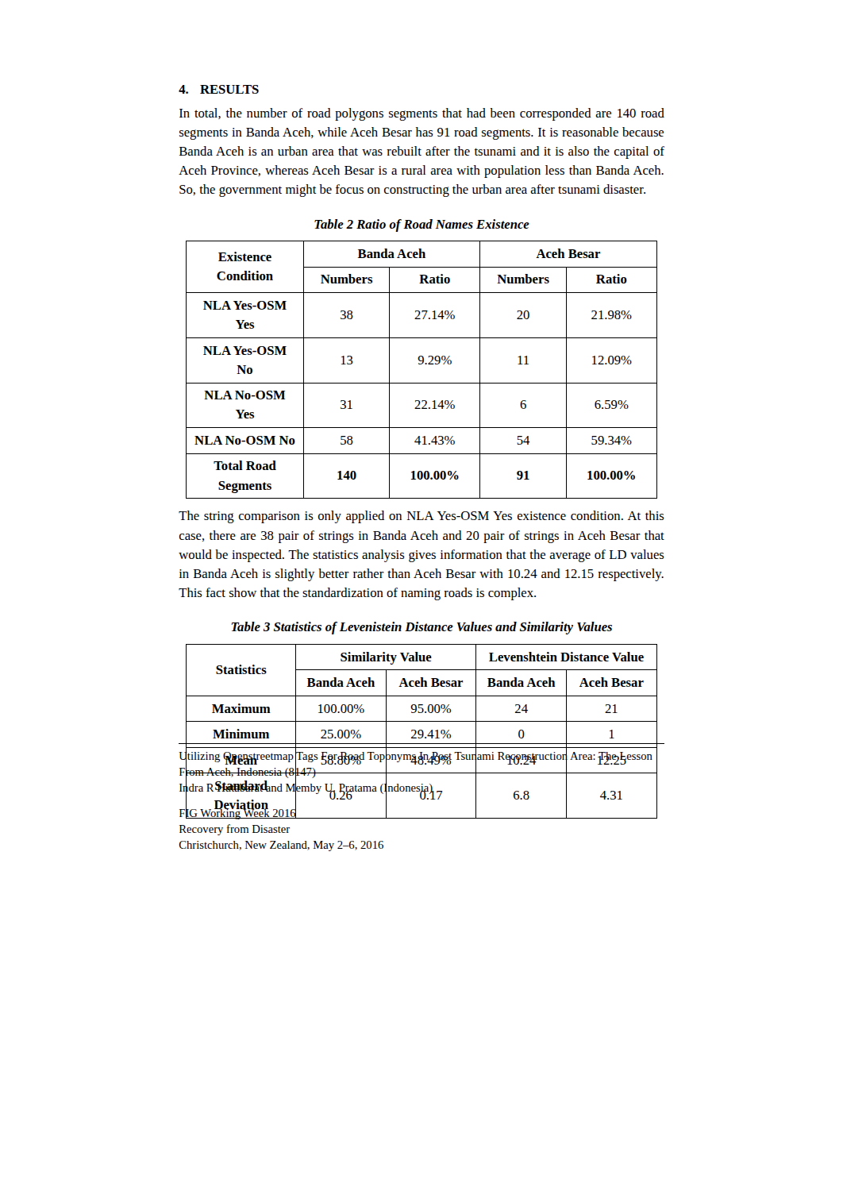4. RESULTS
In total, the number of road polygons segments that had been corresponded are 140 road segments in Banda Aceh, while Aceh Besar has 91 road segments. It is reasonable because Banda Aceh is an urban area that was rebuilt after the tsunami and it is also the capital of Aceh Province, whereas Aceh Besar is a rural area with population less than Banda Aceh. So, the government might be focus on constructing the urban area after tsunami disaster.
Table 2 Ratio of Road Names Existence
| Existence Condition | Banda Aceh | Aceh Besar |
| --- | --- | --- |
| Numbers | Ratio | Numbers | Ratio |
| NLA Yes-OSM Yes | 38 | 27.14% | 20 | 21.98% |
| NLA Yes-OSM No | 13 | 9.29% | 11 | 12.09% |
| NLA No-OSM Yes | 31 | 22.14% | 6 | 6.59% |
| NLA No-OSM No | 58 | 41.43% | 54 | 59.34% |
| Total Road Segments | 140 | 100.00% | 91 | 100.00% |
The string comparison is only applied on NLA Yes-OSM Yes existence condition. At this case, there are 38 pair of strings in Banda Aceh and 20 pair of strings in Aceh Besar that would be inspected. The statistics analysis gives information that the average of LD values in Banda Aceh is slightly better rather than Aceh Besar with 10.24 and 12.15 respectively. This fact show that the standardization of naming roads is complex.
Table 3 Statistics of Levenistein Distance Values and Similarity Values
| Statistics | Similarity Value | Levenshtein Distance Value |
| --- | --- | --- |
| Banda Aceh | Aceh Besar | Banda Aceh | Aceh Besar |
| Maximum | 100.00% | 95.00% | 24 | 21 |
| Minimum | 25.00% | 29.41% | 0 | 1 |
| Mean | 58.80% | 48.49% | 10.24 | 12.25 |
| Standard Deviation | 0.26 | 0.17 | 6.8 | 4.31 |
Utilizing Openstreetmap Tags For Road Toponyms In Post Tsunami Reconstruction Area: The Lesson From Aceh, Indonesia (8147)
Indra R Hutabarat and Memby U. Pratama (Indonesia)
FIG Working Week 2016
Recovery from Disaster
Christchurch, New Zealand, May 2–6, 2016